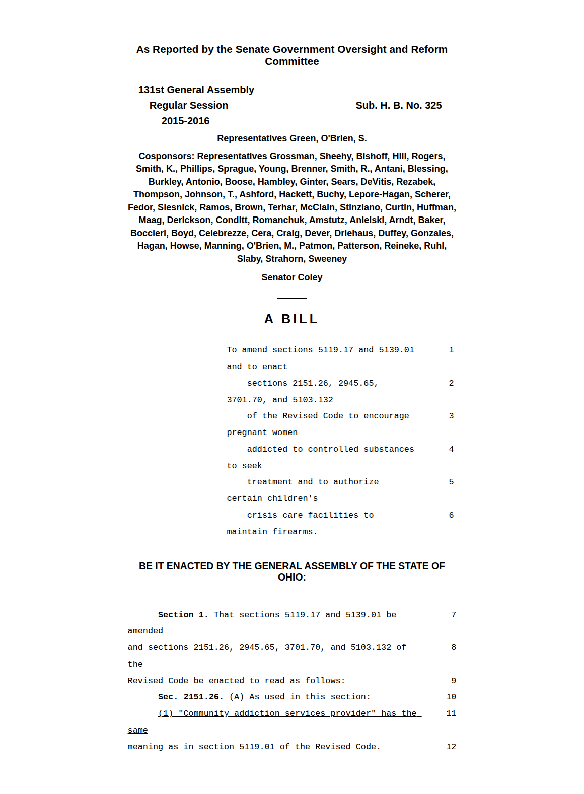As Reported by the Senate Government Oversight and Reform Committee
131st General Assembly
Regular Session
Sub. H. B. No. 325
2015-2016
Representatives Green, O'Brien, S.
Cosponsors: Representatives Grossman, Sheehy, Bishoff, Hill, Rogers, Smith, K., Phillips, Sprague, Young, Brenner, Smith, R., Antani, Blessing, Burkley, Antonio, Boose, Hambley, Ginter, Sears, DeVitis, Rezabek, Thompson, Johnson, T., Ashford, Hackett, Buchy, Lepore-Hagan, Scherer, Fedor, Slesnick, Ramos, Brown, Terhar, McClain, Stinziano, Curtin, Huffman, Maag, Derickson, Conditt, Romanchuk, Amstutz, Anielski, Arndt, Baker, Boccieri, Boyd, Celebrezze, Cera, Craig, Dever, Driehaus, Duffey, Gonzales, Hagan, Howse, Manning, O'Brien, M., Patmon, Patterson, Reineke, Ruhl, Slaby, Strahorn, Sweeney
Senator Coley
A BILL
| To amend sections 5119.17 and 5139.01 and to enact | 1 |
| sections 2151.26, 2945.65, 3701.70, and 5103.132 | 2 |
| of the Revised Code to encourage pregnant women | 3 |
| addicted to controlled substances to seek | 4 |
| treatment and to authorize certain children's | 5 |
| crisis care facilities to maintain firearms. | 6 |
BE IT ENACTED BY THE GENERAL ASSEMBLY OF THE STATE OF OHIO:
| Section 1. That sections 5119.17 and 5139.01 be amended | 7 |
| and sections 2151.26, 2945.65, 3701.70, and 5103.132 of the | 8 |
| Revised Code be enacted to read as follows: | 9 |
| Sec. 2151.26. (A) As used in this section: | 10 |
| (1) "Community addiction services provider" has the same | 11 |
| meaning as in section 5119.01 of the Revised Code. | 12 |